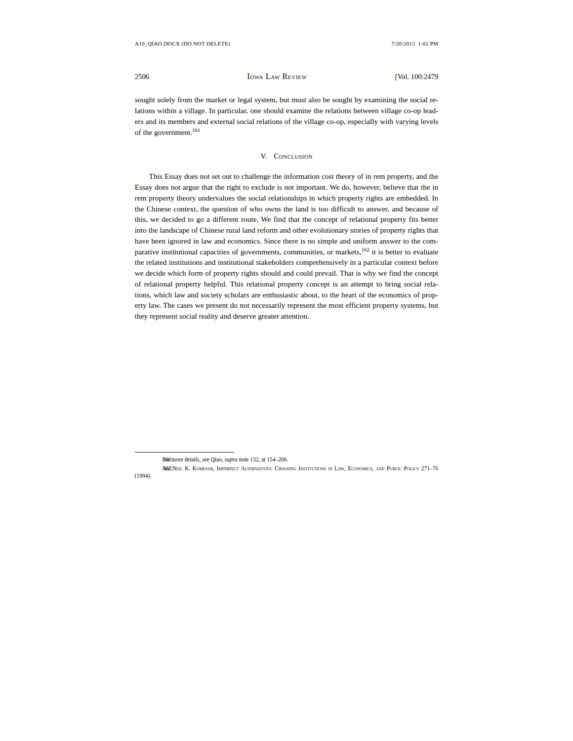A10_Qiao.docx (Do Not Delete) 7/20/2015 1:02 PM
2506 Iowa Law Review [Vol. 100:2479
sought solely from the market or legal system, but must also be sought by examining the social relations within a village. In particular, one should examine the relations between village co-op leaders and its members and external social relations of the village co-op, especially with varying levels of the government.161
V. Conclusion
This Essay does not set out to challenge the information cost theory of in rem property, and the Essay does not argue that the right to exclude is not important. We do, however, believe that the in rem property theory undervalues the social relationships in which property rights are embedded. In the Chinese context, the question of who owns the land is too difficult to answer, and because of this, we decided to go a different route. We find that the concept of relational property fits better into the landscape of Chinese rural land reform and other evolutionary stories of property rights that have been ignored in law and economics. Since there is no simple and uniform answer to the comparative institutional capacities of governments, communities, or markets,162 it is better to evaluate the related institutions and institutional stakeholders comprehensively in a particular context before we decide which form of property rights should and could prevail. That is why we find the concept of relational property helpful. This relational property concept is an attempt to bring social relations, which law and society scholars are enthusiastic about, to the heart of the economics of property law. The cases we present do not necessarily represent the most efficient property systems, but they represent social reality and deserve greater attention.
161. For more details, see Qiao, supra note 132, at 154–206.
162. See Neil K. Komesar, Imperfect Alternatives: Choosing Institutions in Law, Economics, and Public Policy 271–76 (1994).